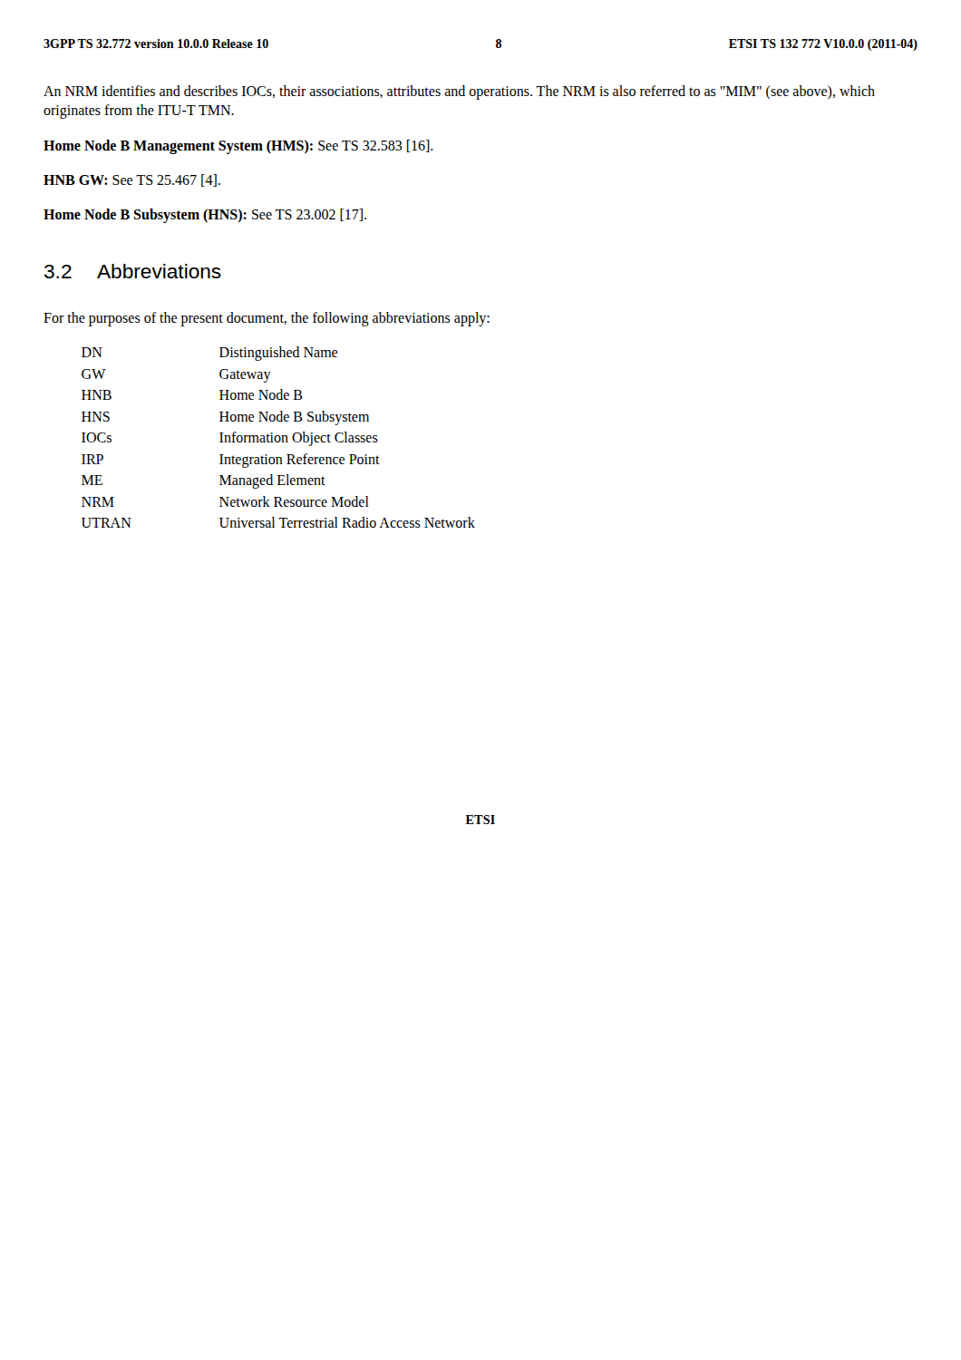3GPP TS 32.772 version 10.0.0 Release 10 8 ETSI TS 132 772 V10.0.0 (2011-04)
An NRM identifies and describes IOCs, their associations, attributes and operations. The NRM is also referred to as "MIM" (see above), which originates from the ITU-T TMN.
Home Node B Management System (HMS): See TS 32.583 [16].
HNB GW: See TS 25.467 [4].
Home Node B Subsystem (HNS): See TS 23.002 [17].
3.2 Abbreviations
For the purposes of the present document, the following abbreviations apply:
DN Distinguished Name
GW Gateway
HNB Home Node B
HNS Home Node B Subsystem
IOCs Information Object Classes
IRP Integration Reference Point
ME Managed Element
NRM Network Resource Model
UTRAN Universal Terrestrial Radio Access Network
ETSI